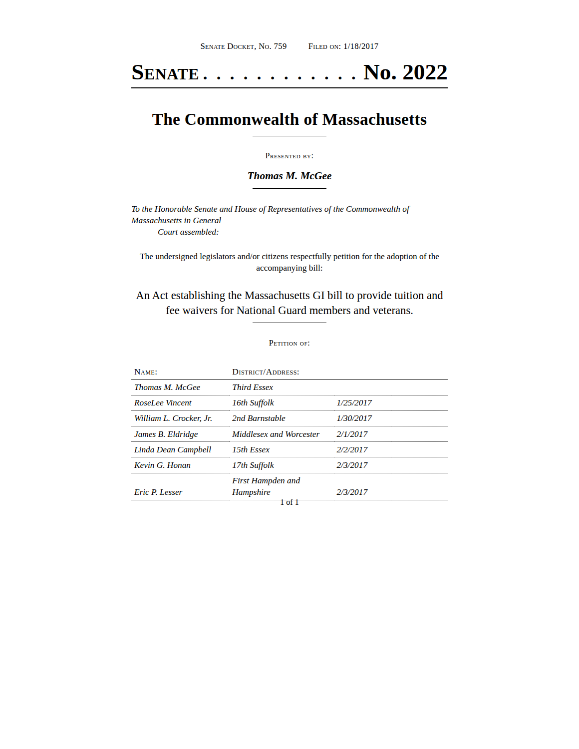Senate Docket, No. 759 Filed on: 1/18/2017
Senate . . . . . . . . . . . . . . . No. 2022
The Commonwealth of Massachusetts
Presented by:
Thomas M. McGee
To the Honorable Senate and House of Representatives of the Commonwealth of Massachusetts in General Court assembled:
The undersigned legislators and/or citizens respectfully petition for the adoption of the accompanying bill:
An Act establishing the Massachusetts GI bill to provide tuition and fee waivers for National Guard members and veterans.
Petition of:
| Name: | District/Address: | | |
| --- | --- | --- | --- |
| Thomas M. McGee | Third Essex | | |
| RoseLee Vincent | 16th Suffolk | 1/25/2017 | |
| William L. Crocker, Jr. | 2nd Barnstable | 1/30/2017 | |
| James B. Eldridge | Middlesex and Worcester | 2/1/2017 | |
| Linda Dean Campbell | 15th Essex | 2/2/2017 | |
| Kevin G. Honan | 17th Suffolk | 2/3/2017 | |
| Eric P. Lesser | First Hampden and Hampshire | 2/3/2017 | |
1 of 1